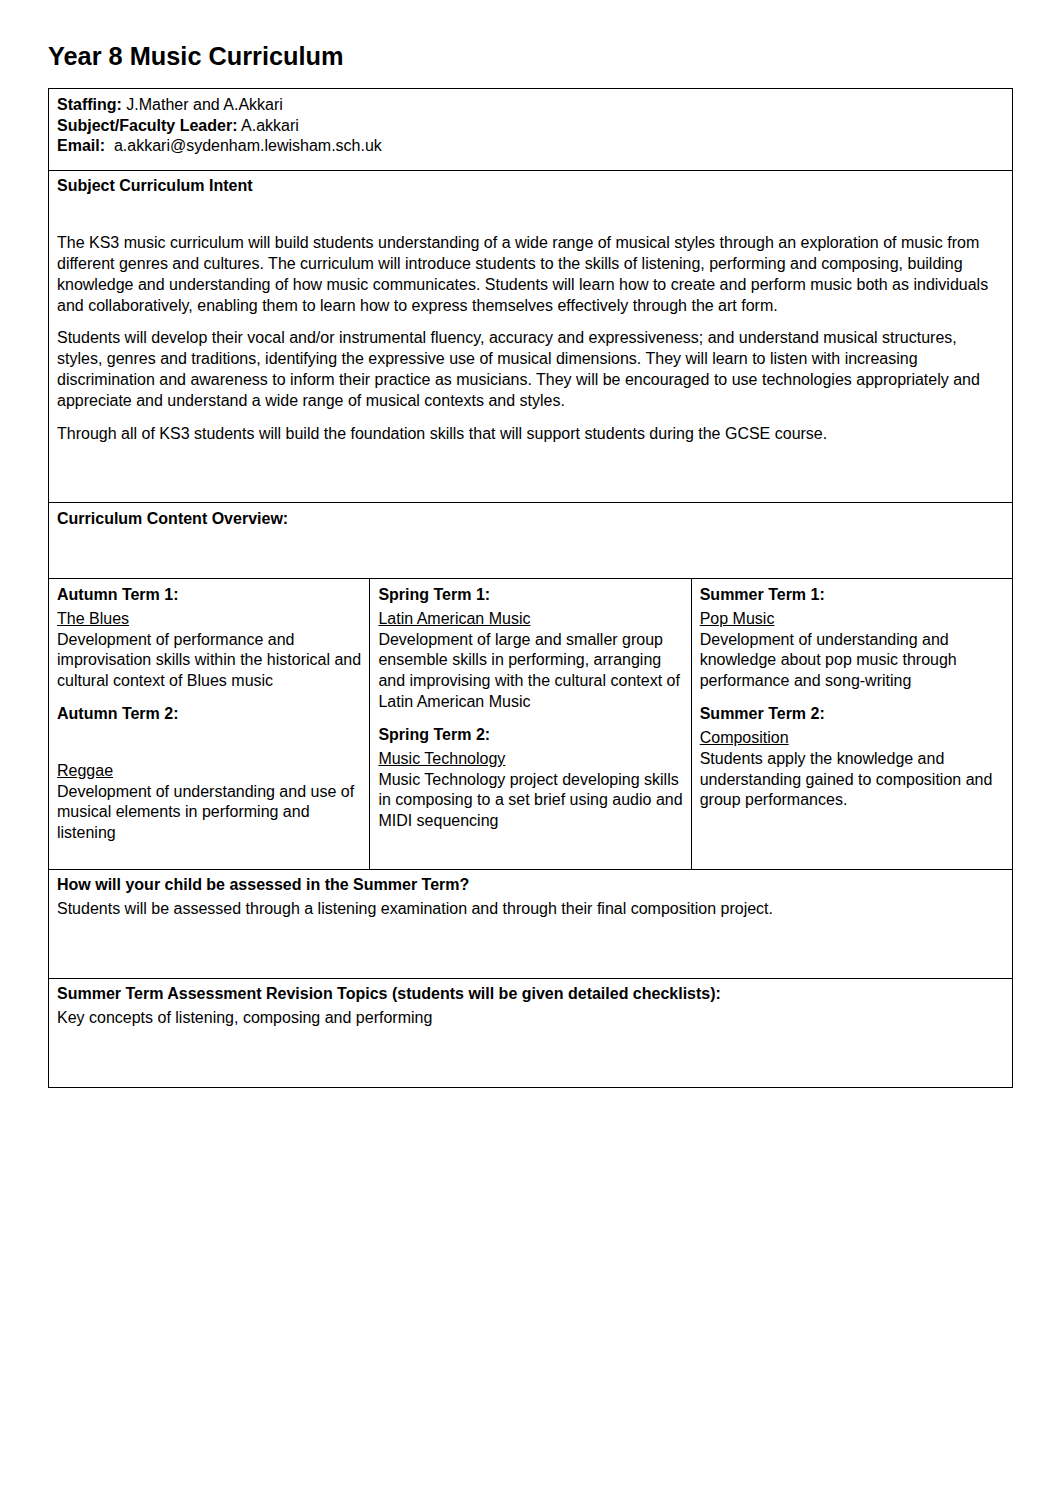Year 8 Music Curriculum
| Staffing: J.Mather and A.Akkari Subject/Faculty Leader: A.akkari Email: a.akkari@sydenham.lewisham.sch.uk |
| Subject Curriculum Intent The KS3 music curriculum will build students understanding of a wide range of musical styles through an exploration of music from different genres and cultures. The curriculum will introduce students to the skills of listening, performing and composing, building knowledge and understanding of how music communicates. Students will learn how to create and perform music both as individuals and collaboratively, enabling them to learn how to express themselves effectively through the art form. Students will develop their vocal and/or instrumental fluency, accuracy and expressiveness; and understand musical structures, styles, genres and traditions, identifying the expressive use of musical dimensions. They will learn to listen with increasing discrimination and awareness to inform their practice as musicians. They will be encouraged to use technologies appropriately and appreciate and understand a wide range of musical contexts and styles. Through all of KS3 students will build the foundation skills that will support students during the GCSE course. |
| Curriculum Content Overview: |
| Autumn Term 1: The Blues Development of performance and improvisation skills within the historical and cultural context of Blues music Autumn Term 2: Reggae Development of understanding and use of musical elements in performing and listening | Spring Term 1: Latin American Music Development of large and smaller group ensemble skills in performing, arranging and improvising with the cultural context of Latin American Music Spring Term 2: Music Technology Music Technology project developing skills in composing to a set brief using audio and MIDI sequencing | Summer Term 1: Pop Music Development of understanding and knowledge about pop music through performance and song-writing Summer Term 2: Composition Students apply the knowledge and understanding gained to composition and group performances. |
| How will your child be assessed in the Summer Term? Students will be assessed through a listening examination and through their final composition project. |
| Summer Term Assessment Revision Topics (students will be given detailed checklists): Key concepts of listening, composing and performing |